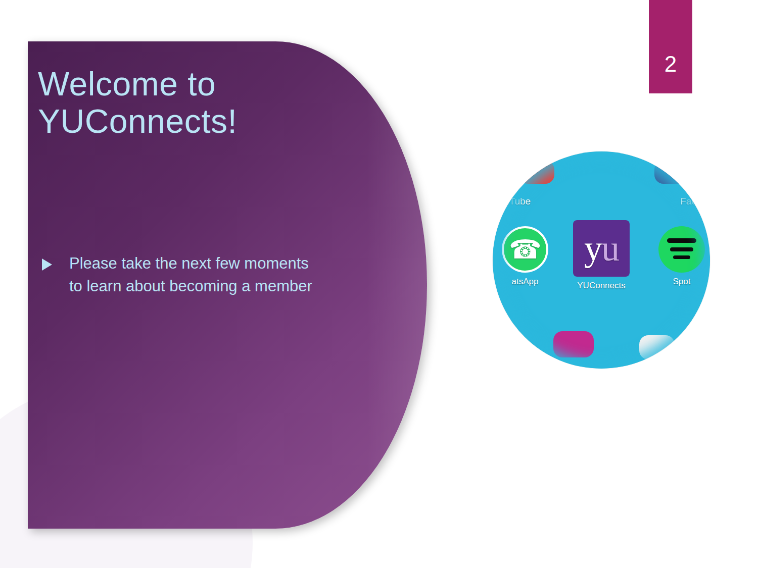2
Welcome to YUConnects!
Please take the next few moments to learn about becoming a member
uTube Faceb
☎
atsApp
yu
YUConnects
Spot